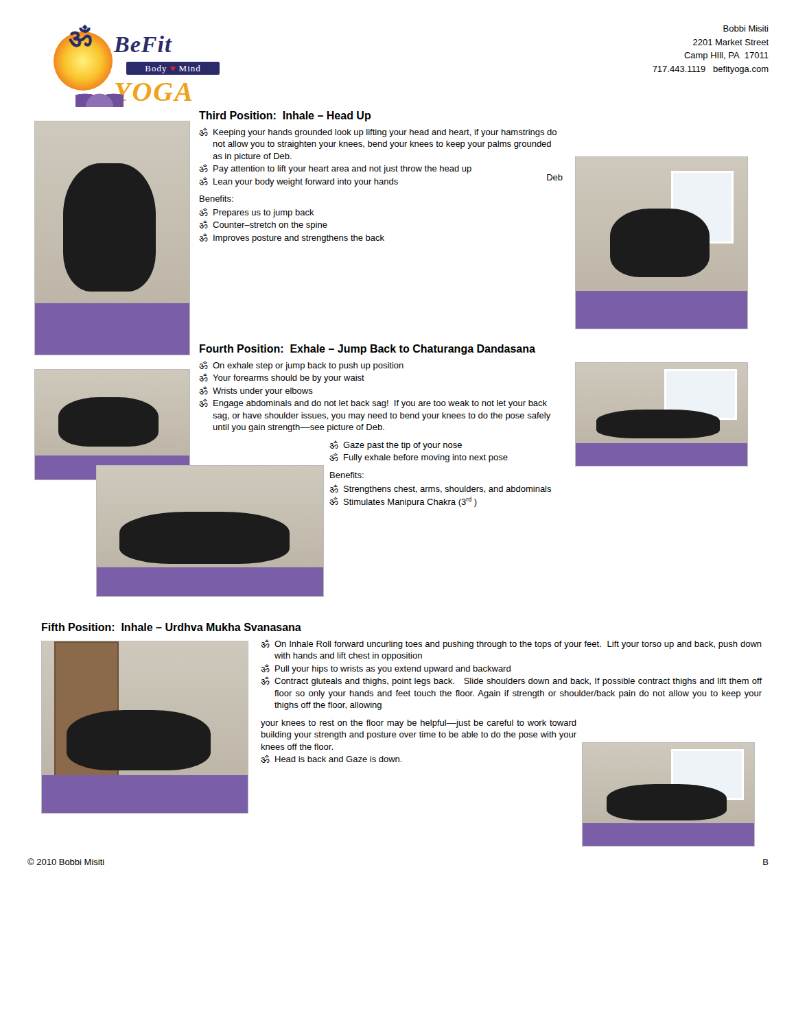ॐ
BeFit Body ♥ Mind YOGA
Bobbi Misiti
2201 Market Street
Camp HIll, PA 17011
717.443.1119 befityoga.com
Deb
Third Position: Inhale – Head Up
Keeping your hands grounded look up lifting your head and heart, if your hamstrings do not allow you to straighten your knees, bend your knees to keep your palms grounded as in picture of Deb.
Pay attention to lift your heart area and not just throw the head up
Lean your body weight forward into your hands
Benefits:
Prepares us to jump back
Counter–stretch on the spine
Improves posture and strengthens the back
Fourth Position: Exhale – Jump Back to Chaturanga Dandasana
On exhale step or jump back to push up position
Your forearms should be by your waist
Wrists under your elbows
Engage abdominals and do not let back sag! If you are too weak to not let your back sag, or have shoulder issues, you may need to bend your knees to do the pose safely until you gain strength––see picture of Deb.
Gaze past the tip of your nose
Fully exhale before moving into next pose
Benefits:
Strengthens chest, arms, shoulders, and abdominals
Stimulates Manipura Chakra (3rd )
Fifth Position: Inhale – Urdhva Mukha Svanasana
On Inhale Roll forward uncurling toes and pushing through to the tops of your feet. Lift your torso up and back, push down with hands and lift chest in opposition
Pull your hips to wrists as you extend upward and backward
Contract gluteals and thighs, point legs back. Slide shoulders down and back, If possible contract thighs and lift them off floor so only your hands and feet touch the floor. Again if strength or shoulder/back pain do not allow you to keep your thighs off the floor, allowing
your knees to rest on the floor may be helpful––just be careful to work toward building your strength and posture over time to be able to do the pose with your knees off the floor.
Head is back and Gaze is down.
© 2010 Bobbi Misiti B